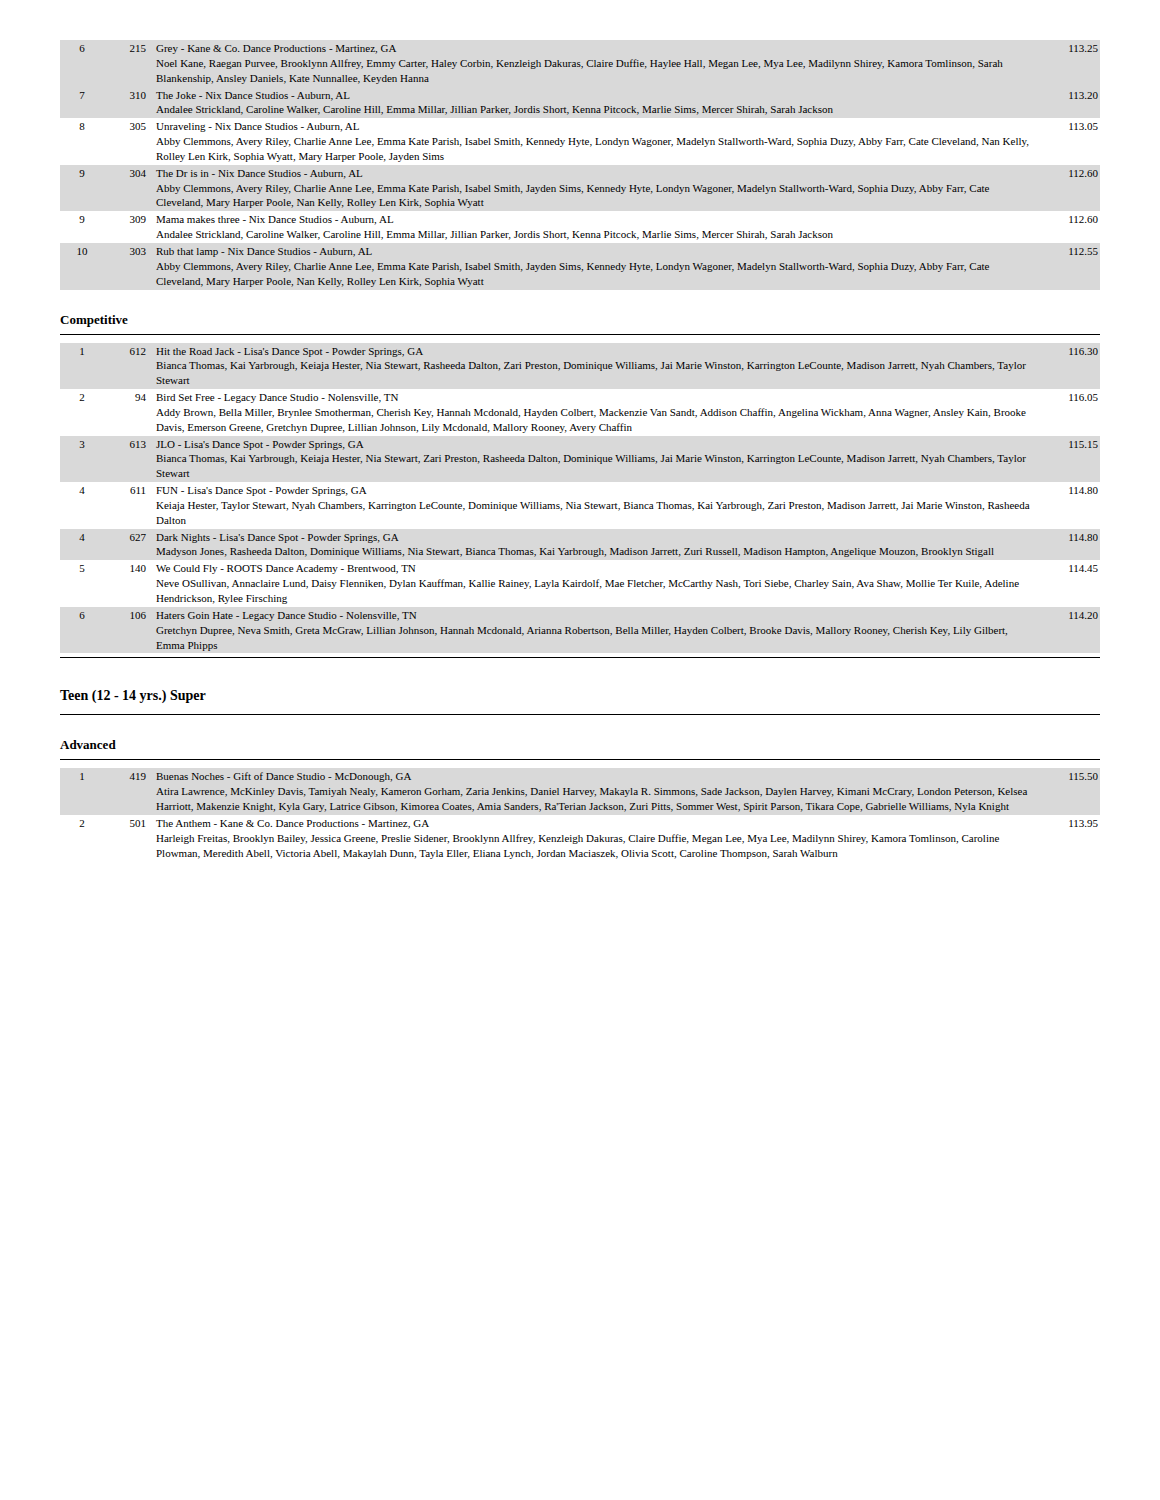| 6 | 215 | Grey - Kane & Co. Dance Productions - Martinez, GA Noel Kane, Raegan Purvee, Brooklynn Allfrey, Emmy Carter, Haley Corbin, Kenzleigh Dakuras, Claire Duffie, Haylee Hall, Megan Lee, Mya Lee, Madilynn Shirey, Kamora Tomlinson, Sarah Blankenship, Ansley Daniels, Kate Nunnallee, Keyden Hanna | 113.25 |
| 7 | 310 | The Joke - Nix Dance Studios - Auburn, AL Andalee Strickland, Caroline Walker, Caroline Hill, Emma Millar, Jillian Parker, Jordis Short, Kenna Pitcock, Marlie Sims, Mercer Shirah, Sarah Jackson | 113.20 |
| 8 | 305 | Unraveling - Nix Dance Studios - Auburn, AL Abby Clemmons, Avery Riley, Charlie Anne Lee, Emma Kate Parish, Isabel Smith, Kennedy Hyte, Londyn Wagoner, Madelyn Stallworth-Ward, Sophia Duzy, Abby Farr, Cate Cleveland, Nan Kelly, Rolley Len Kirk, Sophia Wyatt, Mary Harper Poole, Jayden Sims | 113.05 |
| 9 | 304 | The Dr is in - Nix Dance Studios - Auburn, AL Abby Clemmons, Avery Riley, Charlie Anne Lee, Emma Kate Parish, Isabel Smith, Jayden Sims, Kennedy Hyte, Londyn Wagoner, Madelyn Stallworth-Ward, Sophia Duzy, Abby Farr, Cate Cleveland, Mary Harper Poole, Nan Kelly, Rolley Len Kirk, Sophia Wyatt | 112.60 |
| 9 | 309 | Mama makes three - Nix Dance Studios - Auburn, AL Andalee Strickland, Caroline Walker, Caroline Hill, Emma Millar, Jillian Parker, Jordis Short, Kenna Pitcock, Marlie Sims, Mercer Shirah, Sarah Jackson | 112.60 |
| 10 | 303 | Rub that lamp - Nix Dance Studios - Auburn, AL Abby Clemmons, Avery Riley, Charlie Anne Lee, Emma Kate Parish, Isabel Smith, Jayden Sims, Kennedy Hyte, Londyn Wagoner, Madelyn Stallworth-Ward, Sophia Duzy, Abby Farr, Cate Cleveland, Mary Harper Poole, Nan Kelly, Rolley Len Kirk, Sophia Wyatt | 112.55 |
Competitive
| 1 | 612 | Hit the Road Jack - Lisa's Dance Spot - Powder Springs, GA Bianca Thomas, Kai Yarbrough, Keiaja Hester, Nia Stewart, Rasheeda Dalton, Zari Preston, Dominique Williams, Jai Marie Winston, Karrington LeCounte, Madison Jarrett, Nyah Chambers, Taylor Stewart | 116.30 |
| 2 | 94 | Bird Set Free - Legacy Dance Studio - Nolensville, TN Addy Brown, Bella Miller, Brynlee Smotherman, Cherish Key, Hannah Mcdonald, Hayden Colbert, Mackenzie Van Sandt, Addison Chaffin, Angelina Wickham, Anna Wagner, Ansley Kain, Brooke Davis, Emerson Greene, Gretchyn Dupree, Lillian Johnson, Lily Mcdonald, Mallory Rooney, Avery Chaffin | 116.05 |
| 3 | 613 | JLO - Lisa's Dance Spot - Powder Springs, GA Bianca Thomas, Kai Yarbrough, Keiaja Hester, Nia Stewart, Zari Preston, Rasheeda Dalton, Dominique Williams, Jai Marie Winston, Karrington LeCounte, Madison Jarrett, Nyah Chambers, Taylor Stewart | 115.15 |
| 4 | 611 | FUN - Lisa's Dance Spot - Powder Springs, GA Keiaja Hester, Taylor Stewart, Nyah Chambers, Karrington LeCounte, Dominique Williams, Nia Stewart, Bianca Thomas, Kai Yarbrough, Zari Preston, Madison Jarrett, Jai Marie Winston, Rasheeda Dalton | 114.80 |
| 4 | 627 | Dark Nights - Lisa's Dance Spot - Powder Springs, GA Madyson Jones, Rasheeda Dalton, Dominique Williams, Nia Stewart, Bianca Thomas, Kai Yarbrough, Madison Jarrett, Zuri Russell, Madison Hampton, Angelique Mouzon, Brooklyn Stigall | 114.80 |
| 5 | 140 | We Could Fly - ROOTS Dance Academy - Brentwood, TN Neve OSullivan, Annaclaire Lund, Daisy Flenniken, Dylan Kauffman, Kallie Rainey, Layla Kairdolf, Mae Fletcher, McCarthy Nash, Tori Siebe, Charley Sain, Ava Shaw, Mollie Ter Kuile, Adeline Hendrickson, Rylee Firsching | 114.45 |
| 6 | 106 | Haters Goin Hate - Legacy Dance Studio - Nolensville, TN Gretchyn Dupree, Neva Smith, Greta McGraw, Lillian Johnson, Hannah Mcdonald, Arianna Robertson, Bella Miller, Hayden Colbert, Brooke Davis, Mallory Rooney, Cherish Key, Lily Gilbert, Emma Phipps | 114.20 |
Teen (12 - 14 yrs.) Super
Advanced
| 1 | 419 | Buenas Noches - Gift of Dance Studio - McDonough, GA Atira Lawrence, McKinley Davis, Tamiyah Nealy, Kameron Gorham, Zaria Jenkins, Daniel Harvey, Makayla R. Simmons, Sade Jackson, Daylen Harvey, Kimani McCrary, London Peterson, Kelsea Harriott, Makenzie Knight, Kyla Gary, Latrice Gibson, Kimorea Coates, Amia Sanders, Ra'Terian Jackson, Zuri Pitts, Sommer West, Spirit Parson, Tikara Cope, Gabrielle Williams, Nyla Knight | 115.50 |
| 2 | 501 | The Anthem - Kane & Co. Dance Productions - Martinez, GA Harleigh Freitas, Brooklyn Bailey, Jessica Greene, Preslie Sidener, Brooklynn Allfrey, Kenzleigh Dakuras, Claire Duffie, Megan Lee, Mya Lee, Madilynn Shirey, Kamora Tomlinson, Caroline Plowman, Meredith Abell, Victoria Abell, Makaylah Dunn, Tayla Eller, Eliana Lynch, Jordan Maciaszek, Olivia Scott, Caroline Thompson, Sarah Walburn | 113.95 |